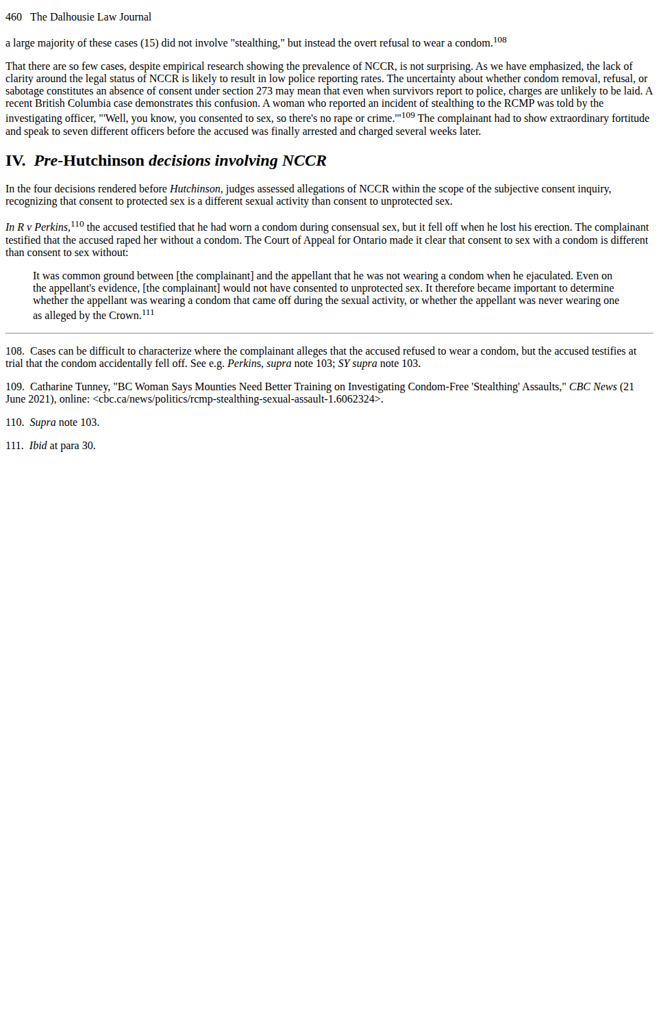460 The Dalhousie Law Journal
a large majority of these cases (15) did not involve "stealthing," but instead the overt refusal to wear a condom.108
That there are so few cases, despite empirical research showing the prevalence of NCCR, is not surprising. As we have emphasized, the lack of clarity around the legal status of NCCR is likely to result in low police reporting rates. The uncertainty about whether condom removal, refusal, or sabotage constitutes an absence of consent under section 273 may mean that even when survivors report to police, charges are unlikely to be laid. A recent British Columbia case demonstrates this confusion. A woman who reported an incident of stealthing to the RCMP was told by the investigating officer, "'Well, you know, you consented to sex, so there's no rape or crime.'"109 The complainant had to show extraordinary fortitude and speak to seven different officers before the accused was finally arrested and charged several weeks later.
IV. Pre-Hutchinson decisions involving NCCR
In the four decisions rendered before Hutchinson, judges assessed allegations of NCCR within the scope of the subjective consent inquiry, recognizing that consent to protected sex is a different sexual activity than consent to unprotected sex.
In R v Perkins,110 the accused testified that he had worn a condom during consensual sex, but it fell off when he lost his erection. The complainant testified that the accused raped her without a condom. The Court of Appeal for Ontario made it clear that consent to sex with a condom is different than consent to sex without:
It was common ground between [the complainant] and the appellant that he was not wearing a condom when he ejaculated. Even on the appellant's evidence, [the complainant] would not have consented to unprotected sex. It therefore became important to determine whether the appellant was wearing a condom that came off during the sexual activity, or whether the appellant was never wearing one as alleged by the Crown.111
108. Cases can be difficult to characterize where the complainant alleges that the accused refused to wear a condom, but the accused testifies at trial that the condom accidentally fell off. See e.g. Perkins, supra note 103; SY supra note 103.
109. Catharine Tunney, "BC Woman Says Mounties Need Better Training on Investigating Condom-Free 'Stealthing' Assaults," CBC News (21 June 2021), online: <cbc.ca/news/politics/rcmp-stealthing-sexual-assault-1.6062324>.
110. Supra note 103.
111. Ibid at para 30.